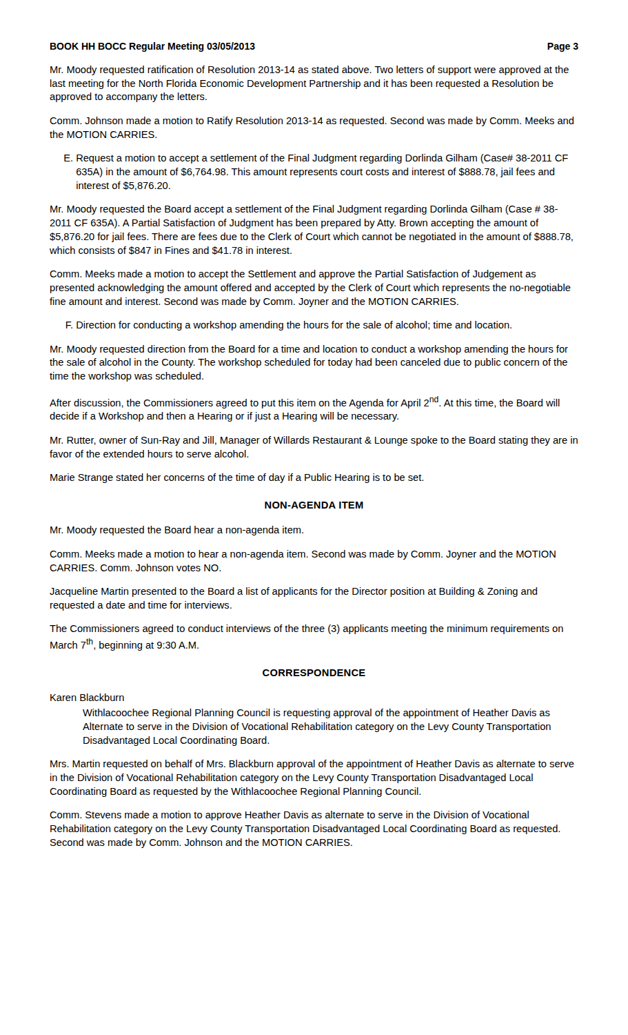BOOK HH BOCC Regular Meeting 03/05/2013 Page 3
Mr. Moody requested ratification of Resolution 2013-14 as stated above. Two letters of support were approved at the last meeting for the North Florida Economic Development Partnership and it has been requested a Resolution be approved to accompany the letters.
Comm. Johnson made a motion to Ratify Resolution 2013-14 as requested. Second was made by Comm. Meeks and the MOTION CARRIES.
Request a motion to accept a settlement of the Final Judgment regarding Dorlinda Gilham (Case# 38-2011 CF 635A) in the amount of $6,764.98. This amount represents court costs and interest of $888.78, jail fees and interest of $5,876.20.
Mr. Moody requested the Board accept a settlement of the Final Judgment regarding Dorlinda Gilham (Case # 38-2011 CF 635A). A Partial Satisfaction of Judgment has been prepared by Atty. Brown accepting the amount of $5,876.20 for jail fees. There are fees due to the Clerk of Court which cannot be negotiated in the amount of $888.78, which consists of $847 in Fines and $41.78 in interest.
Comm. Meeks made a motion to accept the Settlement and approve the Partial Satisfaction of Judgement as presented acknowledging the amount offered and accepted by the Clerk of Court which represents the no-negotiable fine amount and interest. Second was made by Comm. Joyner and the MOTION CARRIES.
Direction for conducting a workshop amending the hours for the sale of alcohol; time and location.
Mr. Moody requested direction from the Board for a time and location to conduct a workshop amending the hours for the sale of alcohol in the County. The workshop scheduled for today had been canceled due to public concern of the time the workshop was scheduled.
After discussion, the Commissioners agreed to put this item on the Agenda for April 2nd. At this time, the Board will decide if a Workshop and then a Hearing or if just a Hearing will be necessary.
Mr. Rutter, owner of Sun-Ray and Jill, Manager of Willards Restaurant & Lounge spoke to the Board stating they are in favor of the extended hours to serve alcohol.
Marie Strange stated her concerns of the time of day if a Public Hearing is to be set.
NON-AGENDA ITEM
Mr. Moody requested the Board hear a non-agenda item.
Comm. Meeks made a motion to hear a non-agenda item. Second was made by Comm. Joyner and the MOTION CARRIES. Comm. Johnson votes NO.
Jacqueline Martin presented to the Board a list of applicants for the Director position at Building & Zoning and requested a date and time for interviews.
The Commissioners agreed to conduct interviews of the three (3) applicants meeting the minimum requirements on March 7th, beginning at 9:30 A.M.
CORRESPONDENCE
Karen Blackburn
Withlacoochee Regional Planning Council is requesting approval of the appointment of Heather Davis as Alternate to serve in the Division of Vocational Rehabilitation category on the Levy County Transportation Disadvantaged Local Coordinating Board.
Mrs. Martin requested on behalf of Mrs. Blackburn approval of the appointment of Heather Davis as alternate to serve in the Division of Vocational Rehabilitation category on the Levy County Transportation Disadvantaged Local Coordinating Board as requested by the Withlacoochee Regional Planning Council.
Comm. Stevens made a motion to approve Heather Davis as alternate to serve in the Division of Vocational Rehabilitation category on the Levy County Transportation Disadvantaged Local Coordinating Board as requested. Second was made by Comm. Johnson and the MOTION CARRIES.